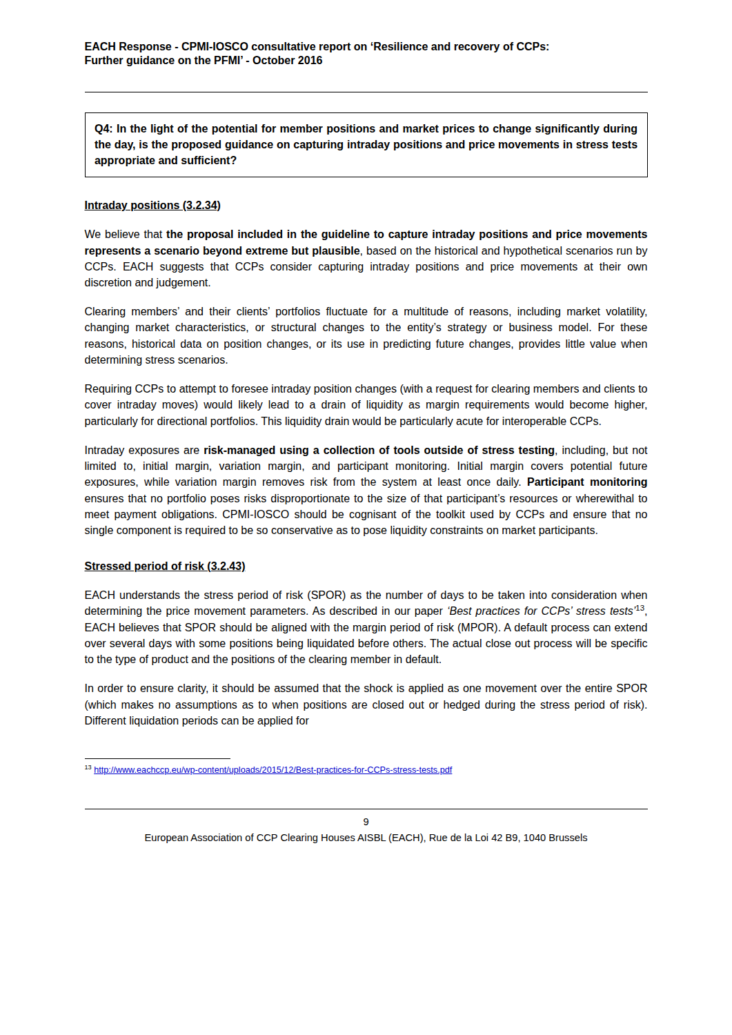EACH Response - CPMI-IOSCO consultative report on ‘Resilience and recovery of CCPs:
Further guidance on the PFMI’ - October 2016
Q4: In the light of the potential for member positions and market prices to change significantly during the day, is the proposed guidance on capturing intraday positions and price movements in stress tests appropriate and sufficient?
Intraday positions (3.2.34)
We believe that the proposal included in the guideline to capture intraday positions and price movements represents a scenario beyond extreme but plausible, based on the historical and hypothetical scenarios run by CCPs. EACH suggests that CCPs consider capturing intraday positions and price movements at their own discretion and judgement.
Clearing members’ and their clients’ portfolios fluctuate for a multitude of reasons, including market volatility, changing market characteristics, or structural changes to the entity’s strategy or business model. For these reasons, historical data on position changes, or its use in predicting future changes, provides little value when determining stress scenarios.
Requiring CCPs to attempt to foresee intraday position changes (with a request for clearing members and clients to cover intraday moves) would likely lead to a drain of liquidity as margin requirements would become higher, particularly for directional portfolios. This liquidity drain would be particularly acute for interoperable CCPs.
Intraday exposures are risk-managed using a collection of tools outside of stress testing, including, but not limited to, initial margin, variation margin, and participant monitoring. Initial margin covers potential future exposures, while variation margin removes risk from the system at least once daily. Participant monitoring ensures that no portfolio poses risks disproportionate to the size of that participant’s resources or wherewithal to meet payment obligations. CPMI-IOSCO should be cognisant of the toolkit used by CCPs and ensure that no single component is required to be so conservative as to pose liquidity constraints on market participants.
Stressed period of risk (3.2.43)
EACH understands the stress period of risk (SPOR) as the number of days to be taken into consideration when determining the price movement parameters. As described in our paper ‘Best practices for CCPs’ stress tests’13, EACH believes that SPOR should be aligned with the margin period of risk (MPOR). A default process can extend over several days with some positions being liquidated before others. The actual close out process will be specific to the type of product and the positions of the clearing member in default.
In order to ensure clarity, it should be assumed that the shock is applied as one movement over the entire SPOR (which makes no assumptions as to when positions are closed out or hedged during the stress period of risk). Different liquidation periods can be applied for
13 http://www.eachccp.eu/wp-content/uploads/2015/12/Best-practices-for-CCPs-stress-tests.pdf
9
European Association of CCP Clearing Houses AISBL (EACH), Rue de la Loi 42 B9, 1040 Brussels